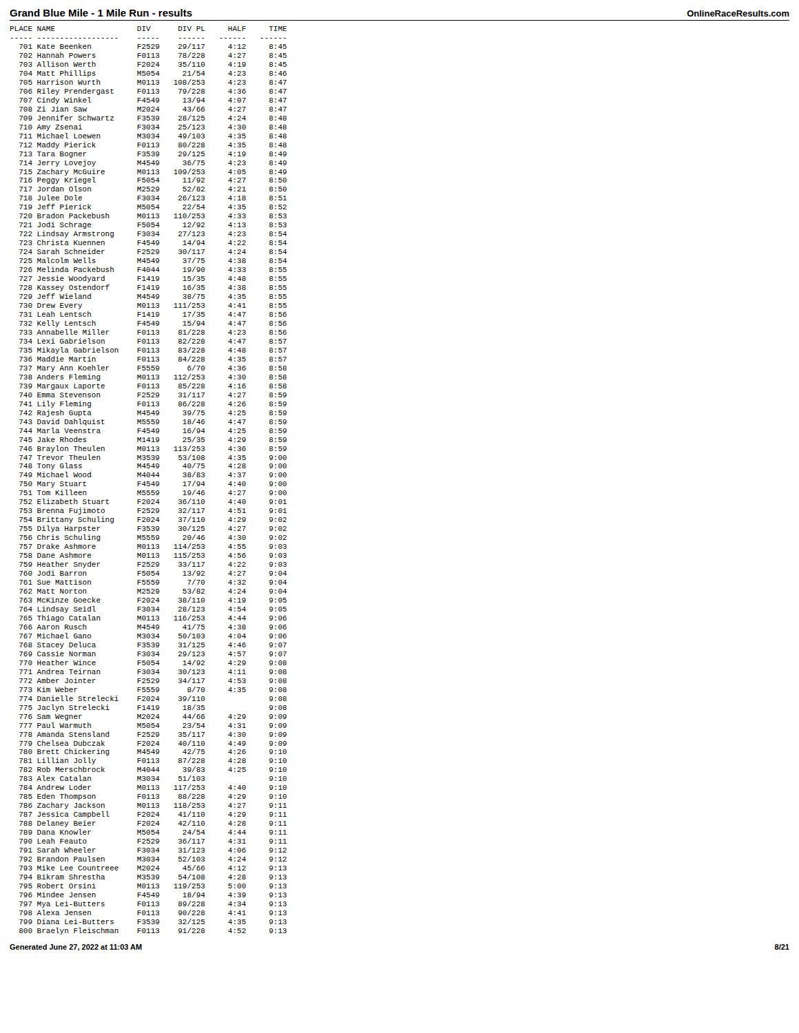Grand Blue Mile - 1 Mile Run - results OnlineRaceResults.com
PLACE NAME                  DIV      DIV PL     HALF     TIME
----- ------------------    -----    ------   ------   ------
  701 Kate Beenken          F2529    29/117     4:12     8:45
  702 Hannah Powers         F0113    78/228     4:27     8:45
  703 Allison Werth         F2024    35/110     4:19     8:45
  704 Matt Phillips         M5054     21/54     4:23     8:46
  705 Harrison Wurth        M0113   108/253     4:23     8:47
  706 Riley Prendergast     F0113    79/228     4:36     8:47
  707 Cindy Winkel          F4549     13/94     4:07     8:47
  708 Zi Jian Saw           M2024     43/66     4:27     8:47
  709 Jennifer Schwartz     F3539    28/125     4:24     8:48
  710 Amy Zsenai            F3034    25/123     4:30     8:48
  711 Michael Loewen        M3034    49/103     4:35     8:48
  712 Maddy Pierick         F0113    80/228     4:35     8:48
  713 Tara Bogner           F3539    29/125     4:19     8:49
  714 Jerry Lovejoy         M4549     36/75     4:23     8:49
  715 Zachary McGuire       M0113   109/253     4:05     8:49
  716 Peggy Kriegel         F5054     11/92     4:27     8:50
  717 Jordan Olson          M2529     52/82     4:21     8:50
  718 Julee Dole            F3034    26/123     4:18     8:51
  719 Jeff Pierick          M5054     22/54     4:35     8:52
  720 Bradon Packebush      M0113   110/253     4:33     8:53
  721 Jodi Schrage          F5054     12/92     4:13     8:53
  722 Lindsay Armstrong     F3034    27/123     4:23     8:54
  723 Christa Kuennen       F4549     14/94     4:22     8:54
  724 Sarah Schneider       F2529    30/117     4:24     8:54
  725 Malcolm Wells         M4549     37/75     4:38     8:54
  726 Melinda Packebush     F4044     19/90     4:33     8:55
  727 Jessie Woodyard       F1419     15/35     4:48     8:55
  728 Kassey Ostendorf      F1419     16/35     4:38     8:55
  729 Jeff Wieland          M4549     38/75     4:35     8:55
  730 Drew Every            M0113   111/253     4:41     8:55
  731 Leah Lentsch          F1419     17/35     4:47     8:56
  732 Kelly Lentsch         F4549     15/94     4:47     8:56
  733 Annabelle Miller      F0113    81/228     4:23     8:56
  734 Lexi Gabrielson       F0113    82/228     4:47     8:57
  735 Mikayla Gabrielson    F0113    83/228     4:48     8:57
  736 Maddie Martin         F0113    84/228     4:35     8:57
  737 Mary Ann Koehler      F5559      6/70     4:36     8:58
  738 Anders Fleming        M0113   112/253     4:30     8:58
  739 Margaux Laporte       F0113    85/228     4:16     8:58
  740 Emma Stevenson        F2529    31/117     4:27     8:59
  741 Lily Fleming          F0113    86/228     4:26     8:59
  742 Rajesh Gupta          M4549     39/75     4:25     8:59
  743 David Dahlquist       M5559     18/46     4:47     8:59
  744 Marla Veenstra        F4549     16/94     4:25     8:59
  745 Jake Rhodes           M1419     25/35     4:29     8:59
  746 Braylon Theulen       M0113   113/253     4:36     8:59
  747 Trevor Theulen        M3539    53/108     4:35     9:00
  748 Tony Glass            M4549     40/75     4:28     9:00
  749 Michael Wood          M4044     38/83     4:37     9:00
  750 Mary Stuart           F4549     17/94     4:40     9:00
  751 Tom Killeen           M5559     19/46     4:27     9:00
  752 Elizabeth Stuart      F2024    36/110     4:40     9:01
  753 Brenna Fujimoto       F2529    32/117     4:51     9:01
  754 Brittany Schuling     F2024    37/110     4:29     9:02
  755 Dilya Harpster        F3539    30/125     4:27     9:02
  756 Chris Schuling        M5559     20/46     4:30     9:02
  757 Drake Ashmore         M0113   114/253     4:55     9:03
  758 Dane Ashmore          M0113   115/253     4:56     9:03
  759 Heather Snyder        F2529    33/117     4:22     9:03
  760 Jodi Barron           F5054     13/92     4:27     9:04
  761 Sue Mattison          F5559      7/70     4:32     9:04
  762 Matt Norton           M2529     53/82     4:24     9:04
  763 McKinze Goecke        F2024    38/110     4:19     9:05
  764 Lindsay Seidl         F3034    28/123     4:54     9:05
  765 Thiago Catalan        M0113   116/253     4:44     9:06
  766 Aaron Rusch           M4549     41/75     4:38     9:06
  767 Michael Gano          M3034    50/103     4:04     9:06
  768 Stacey Deluca         F3539    31/125     4:46     9:07
  769 Cassie Norman         F3034    29/123     4:57     9:07
  770 Heather Wince         F5054     14/92     4:29     9:08
  771 Andrea Teirnan        F3034    30/123     4:11     9:08
  772 Amber Jointer         F2529    34/117     4:53     9:08
  773 Kim Weber             F5559      8/70     4:35     9:08
  774 Danielle Strelecki    F2024    39/110              9:08
  775 Jaclyn Strelecki      F1419     18/35              9:08
  776 Sam Wegner            M2024     44/66     4:29     9:09
  777 Paul Warmuth          M5054     23/54     4:31     9:09
  778 Amanda Stensland      F2529    35/117     4:30     9:09
  779 Chelsea Dubczak       F2024    40/110     4:49     9:09
  780 Brett Chickering      M4549     42/75     4:26     9:10
  781 Lillian Jolly         F0113    87/228     4:28     9:10
  782 Rob Merschbrock       M4044     39/83     4:25     9:10
  783 Alex Catalan          M3034    51/103              9:10
  784 Andrew Loder          M0113   117/253     4:40     9:10
  785 Eden Thompson         F0113    88/228     4:29     9:10
  786 Zachary Jackson       M0113   118/253     4:27     9:11
  787 Jessica Campbell      F2024    41/110     4:29     9:11
  788 Delaney Beier         F2024    42/110     4:28     9:11
  789 Dana Knowler          M5054     24/54     4:44     9:11
  790 Leah Feauto           F2529    36/117     4:31     9:11
  791 Sarah Wheeler         F3034    31/123     4:06     9:12
  792 Brandon Paulsen       M3034    52/103     4:24     9:12
  793 Mike Lee Countreee    M2024     45/66     4:12     9:13
  794 Bikram Shrestha       M3539    54/108     4:28     9:13
  795 Robert Orsini         M0113   119/253     5:00     9:13
  796 Mindee Jensen         F4549     18/94     4:39     9:13
  797 Mya Lei-Butters       F0113    89/228     4:34     9:13
  798 Alexa Jensen          F0113    90/228     4:41     9:13
  799 Diana Lei-Butters     F3539    32/125     4:35     9:13
  800 Braelyn Fleischman    F0113    91/228     4:52     9:13
Generated June 27, 2022 at 11:03 AM 8/21